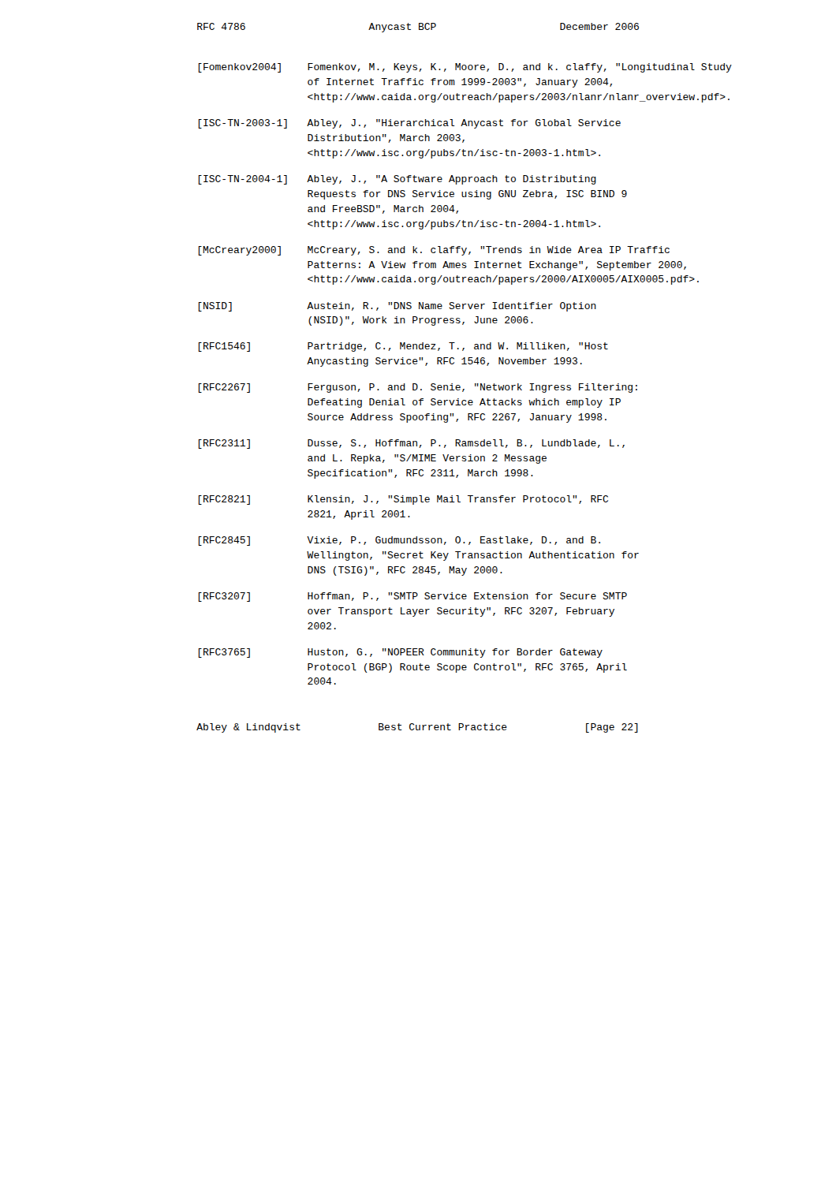RFC 4786 Anycast BCP December 2006
[Fomenkov2004]
Fomenkov, M., Keys, K., Moore, D., and k. claffy, "Longitudinal Study of Internet Traffic from 1999-2003", January 2004, <http://www.caida.org/outreach/papers/2003/nlanr/nlanr_overview.pdf>.
[ISC-TN-2003-1]
Abley, J., "Hierarchical Anycast for Global Service Distribution", March 2003, <http://www.isc.org/pubs/tn/isc-tn-2003-1.html>.
[ISC-TN-2004-1]
Abley, J., "A Software Approach to Distributing Requests for DNS Service using GNU Zebra, ISC BIND 9 and FreeBSD", March 2004, <http://www.isc.org/pubs/tn/isc-tn-2004-1.html>.
[McCreary2000]
McCreary, S. and k. claffy, "Trends in Wide Area IP Traffic Patterns: A View from Ames Internet Exchange", September 2000, <http://www.caida.org/outreach/papers/2000/AIX0005/AIX0005.pdf>.
[NSID]
Austein, R., "DNS Name Server Identifier Option (NSID)", Work in Progress, June 2006.
[RFC1546]
Partridge, C., Mendez, T., and W. Milliken, "Host Anycasting Service", RFC 1546, November 1993.
[RFC2267]
Ferguson, P. and D. Senie, "Network Ingress Filtering: Defeating Denial of Service Attacks which employ IP Source Address Spoofing", RFC 2267, January 1998.
[RFC2311]
Dusse, S., Hoffman, P., Ramsdell, B., Lundblade, L., and L. Repka, "S/MIME Version 2 Message Specification", RFC 2311, March 1998.
[RFC2821]
Klensin, J., "Simple Mail Transfer Protocol", RFC 2821, April 2001.
[RFC2845]
Vixie, P., Gudmundsson, O., Eastlake, D., and B. Wellington, "Secret Key Transaction Authentication for DNS (TSIG)", RFC 2845, May 2000.
[RFC3207]
Hoffman, P., "SMTP Service Extension for Secure SMTP over Transport Layer Security", RFC 3207, February 2002.
[RFC3765]
Huston, G., "NOPEER Community for Border Gateway Protocol (BGP) Route Scope Control", RFC 3765, April 2004.
Abley & Lindqvist Best Current Practice [Page 22]